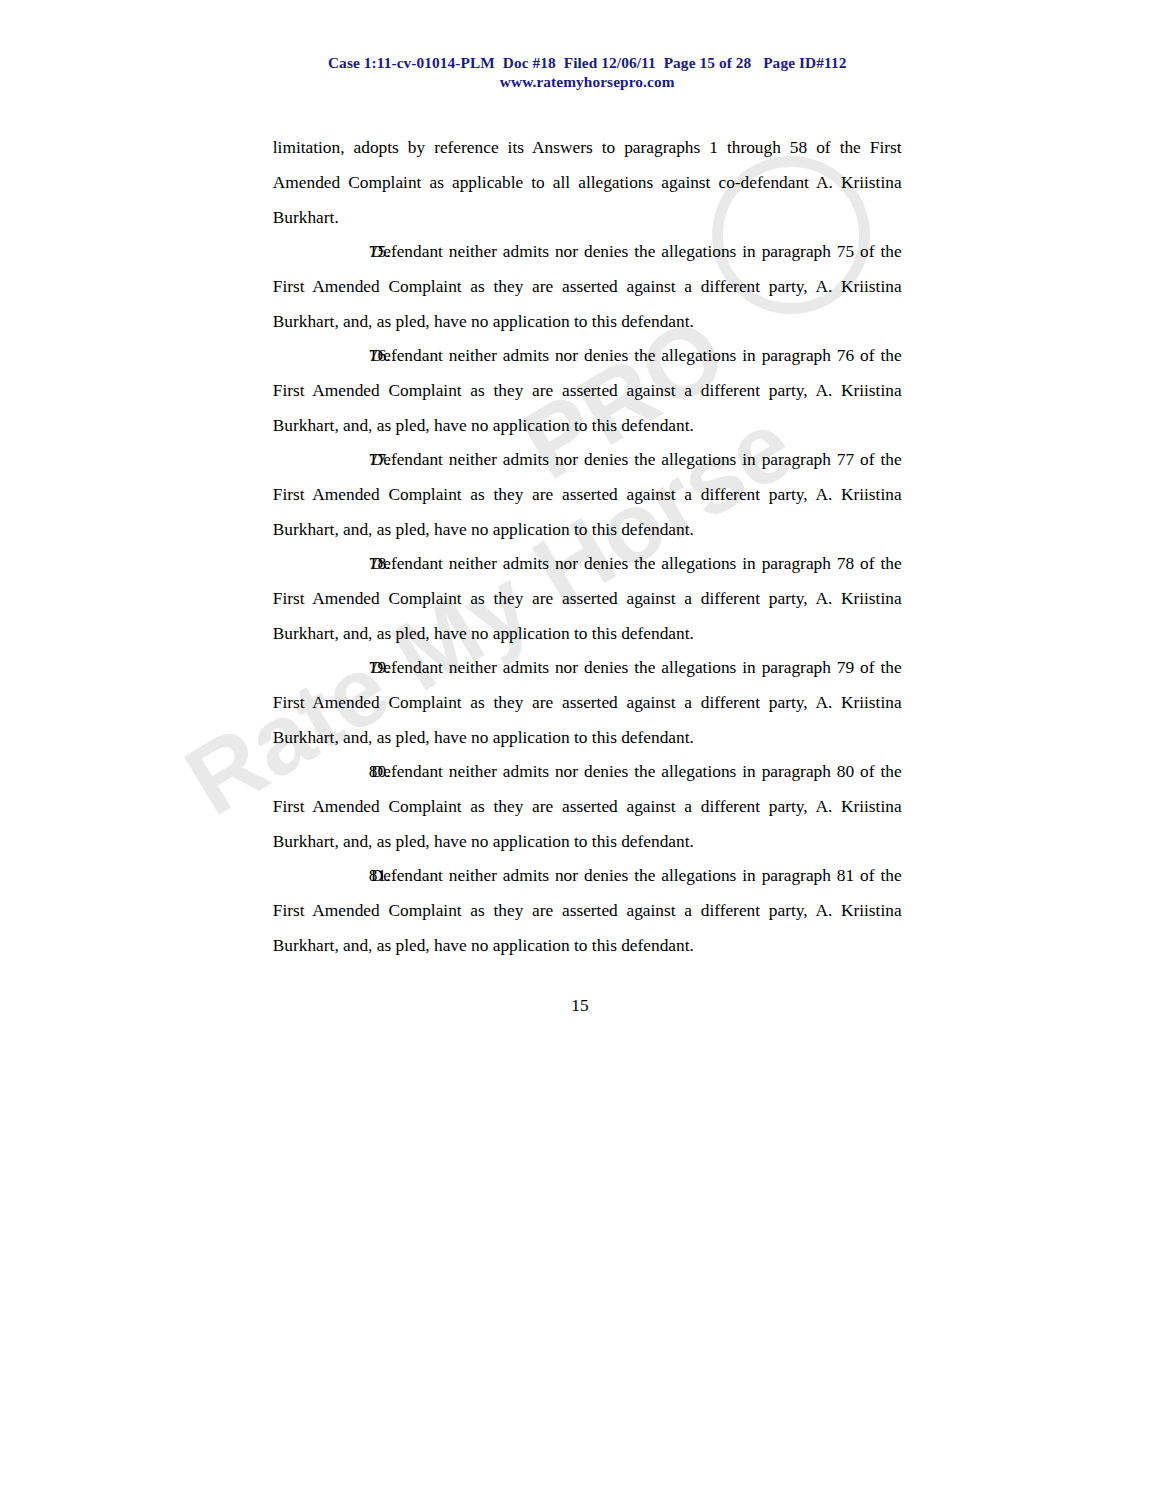Case 1:11-cv-01014-PLM Doc #18 Filed 12/06/11 Page 15 of 28 Page ID#112 www.ratemyhorsepro.com
Rate My Horse
PRO
limitation, adopts by reference its Answers to paragraphs 1 through 58 of the First Amended Complaint as applicable to all allegations against co-defendant A. Kriistina Burkhart.
75. Defendant neither admits nor denies the allegations in paragraph 75 of the First Amended Complaint as they are asserted against a different party, A. Kriistina Burkhart, and, as pled, have no application to this defendant.
76. Defendant neither admits nor denies the allegations in paragraph 76 of the First Amended Complaint as they are asserted against a different party, A. Kriistina Burkhart, and, as pled, have no application to this defendant.
77. Defendant neither admits nor denies the allegations in paragraph 77 of the First Amended Complaint as they are asserted against a different party, A. Kriistina Burkhart, and, as pled, have no application to this defendant.
78. Defendant neither admits nor denies the allegations in paragraph 78 of the First Amended Complaint as they are asserted against a different party, A. Kriistina Burkhart, and, as pled, have no application to this defendant.
79. Defendant neither admits nor denies the allegations in paragraph 79 of the First Amended Complaint as they are asserted against a different party, A. Kriistina Burkhart, and, as pled, have no application to this defendant.
80. Defendant neither admits nor denies the allegations in paragraph 80 of the First Amended Complaint as they are asserted against a different party, A. Kriistina Burkhart, and, as pled, have no application to this defendant.
81. Defendant neither admits nor denies the allegations in paragraph 81 of the First Amended Complaint as they are asserted against a different party, A. Kriistina Burkhart, and, as pled, have no application to this defendant.
15